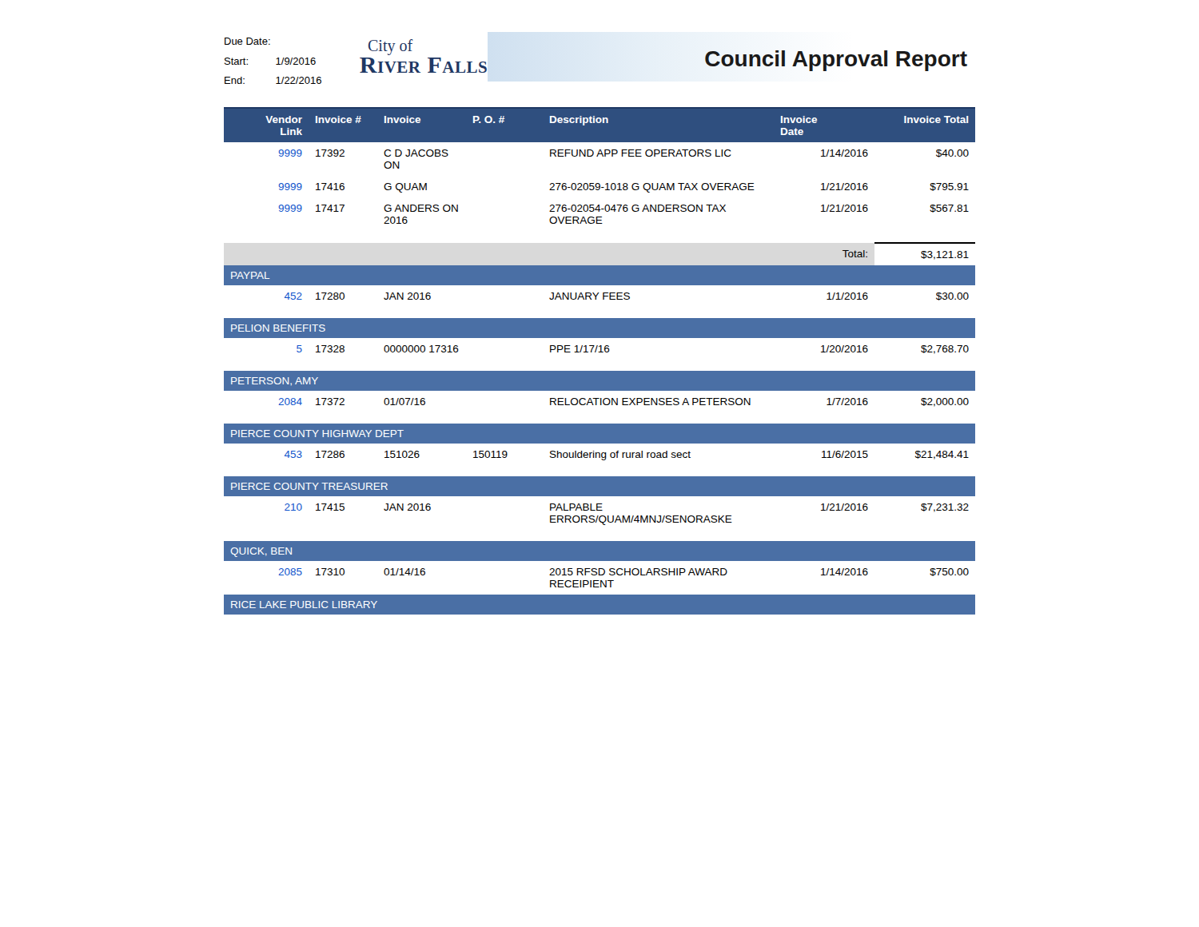| Due Date: | |
| Start: | 1/9/2016 |
| End: | 1/22/2016 |
City of
River Falls
Council Approval Report
| Vendor Link | Invoice # | Invoice | P. O. # | Description | Invoice Date | Invoice Total |
| --- | --- | --- | --- | --- | --- | --- |
| 9999 | 17392 | C D JACOBS ON | | REFUND APP FEE OPERATORS LIC | 1/14/2016 | $40.00 |
| 9999 | 17416 | G QUAM | | 276-02059-1018 G QUAM TAX OVERAGE | 1/21/2016 | $795.91 |
| 9999 | 17417 | G ANDERS ON 2016 | | 276-02054-0476 G ANDERSON TAX OVERAGE | 1/21/2016 | $567.81 |
| | Total: | $3,121.81 |
| PAYPAL |
| 452 | 17280 | JAN 2016 | | JANUARY FEES | 1/1/2016 | $30.00 |
| PELION BENEFITS |
| 5 | 17328 | 0000000 17316 | | PPE 1/17/16 | 1/20/2016 | $2,768.70 |
| PETERSON, AMY |
| 2084 | 17372 | 01/07/16 | | RELOCATION EXPENSES A PETERSON | 1/7/2016 | $2,000.00 |
| PIERCE COUNTY HIGHWAY DEPT |
| 453 | 17286 | 151026 | 150119 | Shouldering of rural road sect | 11/6/2015 | $21,484.41 |
| PIERCE COUNTY TREASURER |
| 210 | 17415 | JAN 2016 | | PALPABLE ERRORS/QUAM/4MNJ/SENORASKE | 1/21/2016 | $7,231.32 |
| QUICK, BEN |
| 2085 | 17310 | 01/14/16 | | 2015 RFSD SCHOLARSHIP AWARD RECEIPIENT | 1/14/2016 | $750.00 |
| RICE LAKE PUBLIC LIBRARY |